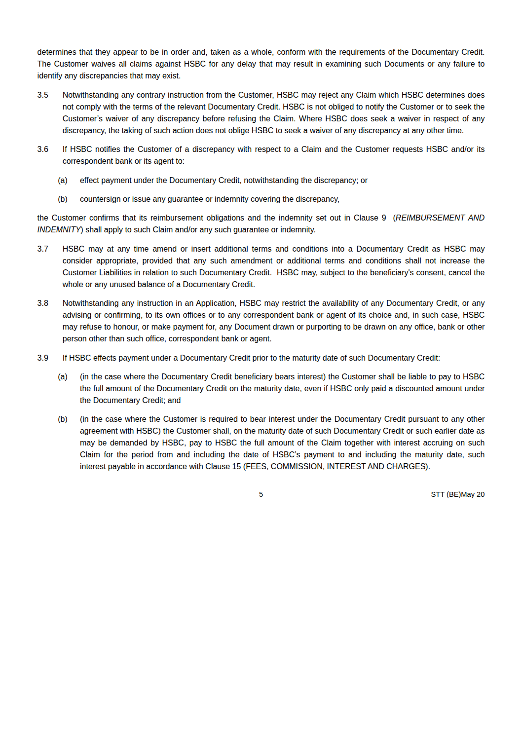determines that they appear to be in order and, taken as a whole, conform with the requirements of the Documentary Credit. The Customer waives all claims against HSBC for any delay that may result in examining such Documents or any failure to identify any discrepancies that may exist.
3.5
Notwithstanding any contrary instruction from the Customer, HSBC may reject any Claim which HSBC determines does not comply with the terms of the relevant Documentary Credit. HSBC is not obliged to notify the Customer or to seek the Customer’s waiver of any discrepancy before refusing the Claim. Where HSBC does seek a waiver in respect of any discrepancy, the taking of such action does not oblige HSBC to seek a waiver of any discrepancy at any other time.
3.6
If HSBC notifies the Customer of a discrepancy with respect to a Claim and the Customer requests HSBC and/or its correspondent bank or its agent to:
(a)
effect payment under the Documentary Credit, notwithstanding the discrepancy; or
(b)
countersign or issue any guarantee or indemnity covering the discrepancy,
the Customer confirms that its reimbursement obligations and the indemnity set out in Clause 9 (REIMBURSEMENT AND INDEMNITY) shall apply to such Claim and/or any such guarantee or indemnity.
3.7
HSBC may at any time amend or insert additional terms and conditions into a Documentary Credit as HSBC may consider appropriate, provided that any such amendment or additional terms and conditions shall not increase the Customer Liabilities in relation to such Documentary Credit. HSBC may, subject to the beneficiary's consent, cancel the whole or any unused balance of a Documentary Credit.
3.8
Notwithstanding any instruction in an Application, HSBC may restrict the availability of any Documentary Credit, or any advising or confirming, to its own offices or to any correspondent bank or agent of its choice and, in such case, HSBC may refuse to honour, or make payment for, any Document drawn or purporting to be drawn on any office, bank or other person other than such office, correspondent bank or agent.
3.9
If HSBC effects payment under a Documentary Credit prior to the maturity date of such Documentary Credit:
(a)
(in the case where the Documentary Credit beneficiary bears interest) the Customer shall be liable to pay to HSBC the full amount of the Documentary Credit on the maturity date, even if HSBC only paid a discounted amount under the Documentary Credit; and
(b)
(in the case where the Customer is required to bear interest under the Documentary Credit pursuant to any other agreement with HSBC) the Customer shall, on the maturity date of such Documentary Credit or such earlier date as may be demanded by HSBC, pay to HSBC the full amount of the Claim together with interest accruing on such Claim for the period from and including the date of HSBC’s payment to and including the maturity date, such interest payable in accordance with Clause 15 (FEES, COMMISSION, INTEREST AND CHARGES).
5
STT (BE)May 20